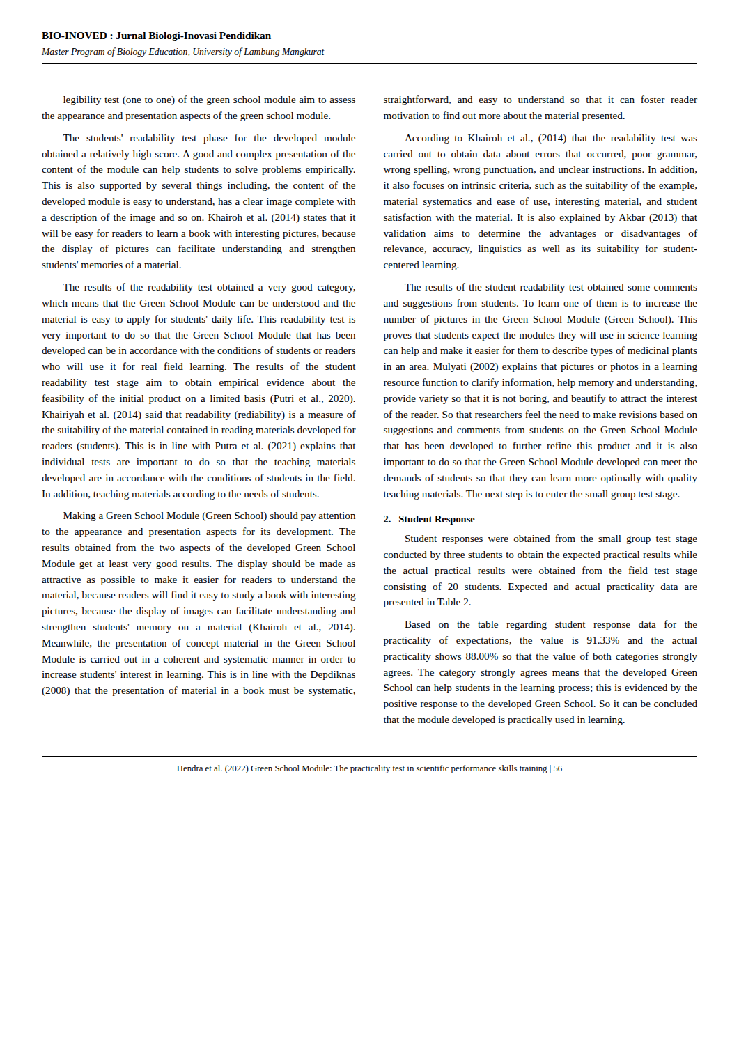BIO-INOVED : Jurnal Biologi-Inovasi Pendidikan
Master Program of Biology Education, University of Lambung Mangkurat
legibility test (one to one) of the green school module aim to assess the appearance and presentation aspects of the green school module.
The students' readability test phase for the developed module obtained a relatively high score. A good and complex presentation of the content of the module can help students to solve problems empirically. This is also supported by several things including, the content of the developed module is easy to understand, has a clear image complete with a description of the image and so on. Khairoh et al. (2014) states that it will be easy for readers to learn a book with interesting pictures, because the display of pictures can facilitate understanding and strengthen students' memories of a material.
The results of the readability test obtained a very good category, which means that the Green School Module can be understood and the material is easy to apply for students' daily life. This readability test is very important to do so that the Green School Module that has been developed can be in accordance with the conditions of students or readers who will use it for real field learning. The results of the student readability test stage aim to obtain empirical evidence about the feasibility of the initial product on a limited basis (Putri et al., 2020). Khairiyah et al. (2014) said that readability (rediability) is a measure of the suitability of the material contained in reading materials developed for readers (students). This is in line with Putra et al. (2021) explains that individual tests are important to do so that the teaching materials developed are in accordance with the conditions of students in the field. In addition, teaching materials according to the needs of students.
Making a Green School Module (Green School) should pay attention to the appearance and presentation aspects for its development. The results obtained from the two aspects of the developed Green School Module get at least very good results. The display should be made as attractive as possible to make it easier for readers to understand the material, because readers will find it easy to study a book with interesting pictures, because the display of images can facilitate understanding and strengthen students' memory on a material (Khairoh et al., 2014). Meanwhile, the presentation of concept material in the Green School Module is carried out in a coherent and systematic manner in order to increase students' interest in learning. This is in line with the Depdiknas (2008) that the presentation of material in a book must be systematic, straightforward, and easy to understand so that it can foster reader motivation to find out more about the material presented.
According to Khairoh et al., (2014) that the readability test was carried out to obtain data about errors that occurred, poor grammar, wrong spelling, wrong punctuation, and unclear instructions. In addition, it also focuses on intrinsic criteria, such as the suitability of the example, material systematics and ease of use, interesting material, and student satisfaction with the material. It is also explained by Akbar (2013) that validation aims to determine the advantages or disadvantages of relevance, accuracy, linguistics as well as its suitability for student-centered learning.
The results of the student readability test obtained some comments and suggestions from students. To learn one of them is to increase the number of pictures in the Green School Module (Green School). This proves that students expect the modules they will use in science learning can help and make it easier for them to describe types of medicinal plants in an area. Mulyati (2002) explains that pictures or photos in a learning resource function to clarify information, help memory and understanding, provide variety so that it is not boring, and beautify to attract the interest of the reader. So that researchers feel the need to make revisions based on suggestions and comments from students on the Green School Module that has been developed to further refine this product and it is also important to do so that the Green School Module developed can meet the demands of students so that they can learn more optimally with quality teaching materials. The next step is to enter the small group test stage.
2. Student Response
Student responses were obtained from the small group test stage conducted by three students to obtain the expected practical results while the actual practical results were obtained from the field test stage consisting of 20 students. Expected and actual practicality data are presented in Table 2.
Based on the table regarding student response data for the practicality of expectations, the value is 91.33% and the actual practicality shows 88.00% so that the value of both categories strongly agrees. The category strongly agrees means that the developed Green School can help students in the learning process; this is evidenced by the positive response to the developed Green School. So it can be concluded that the module developed is practically used in learning.
Hendra et al. (2022) Green School Module: The practicality test in scientific performance skills training | 56